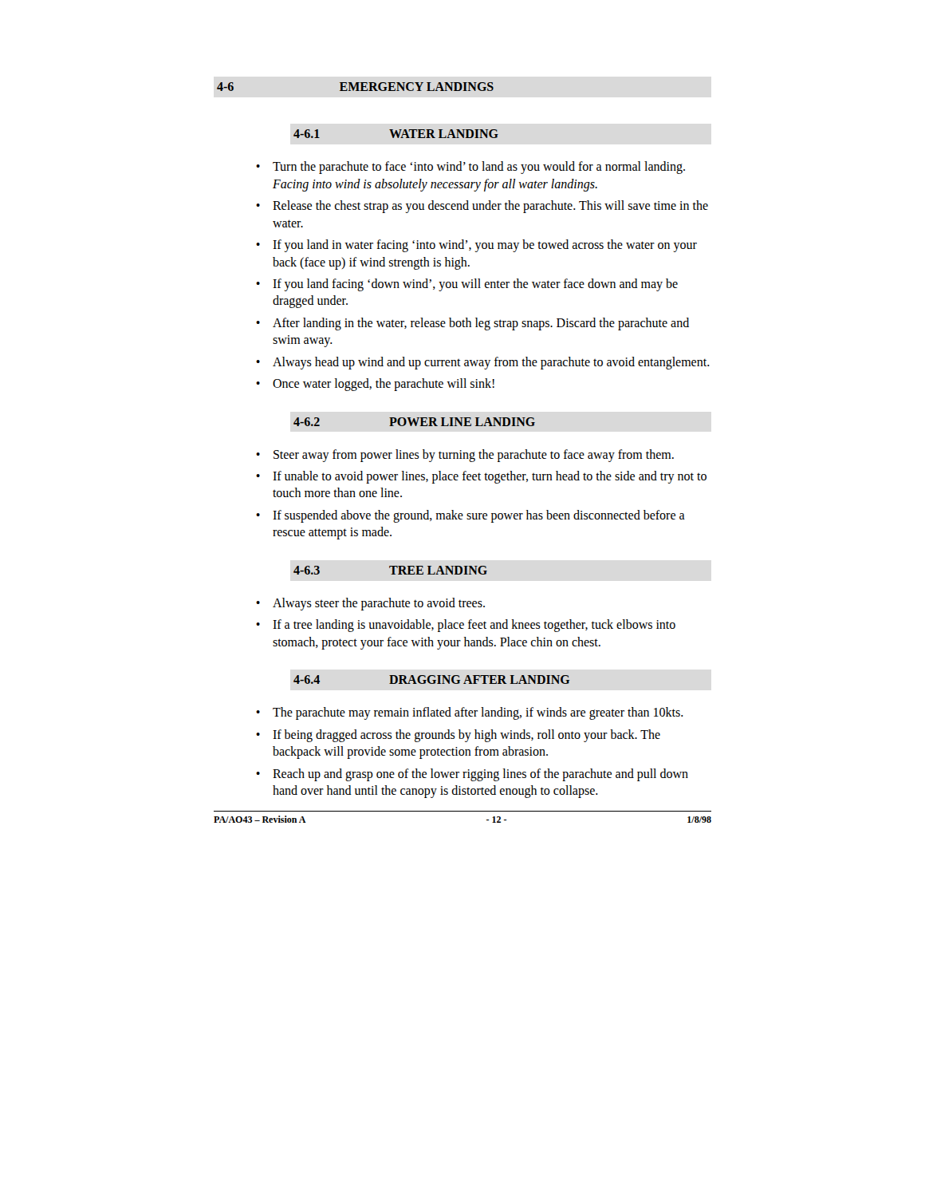4-6 EMERGENCY LANDINGS
4-6.1 WATER LANDING
Turn the parachute to face ‘into wind’ to land as you would for a normal landing. Facing into wind is absolutely necessary for all water landings.
Release the chest strap as you descend under the parachute. This will save time in the water.
If you land in water facing ‘into wind’, you may be towed across the water on your back (face up) if wind strength is high.
If you land facing ‘down wind’, you will enter the water face down and may be dragged under.
After landing in the water, release both leg strap snaps. Discard the parachute and swim away.
Always head up wind and up current away from the parachute to avoid entanglement.
Once water logged, the parachute will sink!
4-6.2 POWER LINE LANDING
Steer away from power lines by turning the parachute to face away from them.
If unable to avoid power lines, place feet together, turn head to the side and try not to touch more than one line.
If suspended above the ground, make sure power has been disconnected before a rescue attempt is made.
4-6.3 TREE LANDING
Always steer the parachute to avoid trees.
If a tree landing is unavoidable, place feet and knees together, tuck elbows into stomach, protect your face with your hands. Place chin on chest.
4-6.4 DRAGGING AFTER LANDING
The parachute may remain inflated after landing, if winds are greater than 10kts.
If being dragged across the grounds by high winds, roll onto your back. The backpack will provide some protection from abrasion.
Reach up and grasp one of the lower rigging lines of the parachute and pull down hand over hand until the canopy is distorted enough to collapse.
PA/AO43 – Revision A 1/8/98
- 12 -